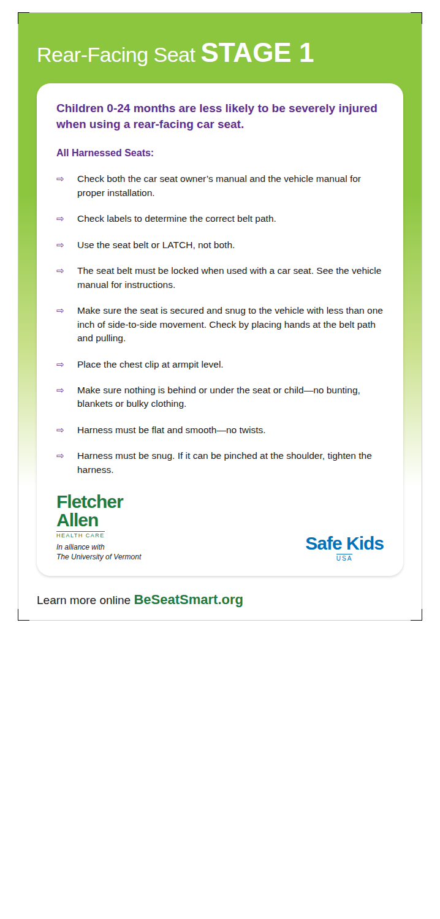Rear-Facing Seat STAGE 1
Children 0-24 months are less likely to be severely injured when using a rear-facing car seat.
All Harnessed Seats:
Check both the car seat owner’s manual and the vehicle manual for proper installation.
Check labels to determine the correct belt path.
Use the seat belt or LATCH, not both.
The seat belt must be locked when used with a car seat. See the vehicle manual for instructions.
Make sure the seat is secured and snug to the vehicle with less than one inch of side-to-side movement. Check by placing hands at the belt path and pulling.
Place the chest clip at armpit level.
Make sure nothing is behind or under the seat or child—no bunting, blankets or bulky clothing.
Harness must be flat and smooth—no twists.
Harness must be snug. If it can be pinched at the shoulder, tighten the harness.
Fletcher
Allen
HEALTH CARE
In alliance with
The University of Vermont
Safe Kids
USA
Learn more online BeSeatSmart.org